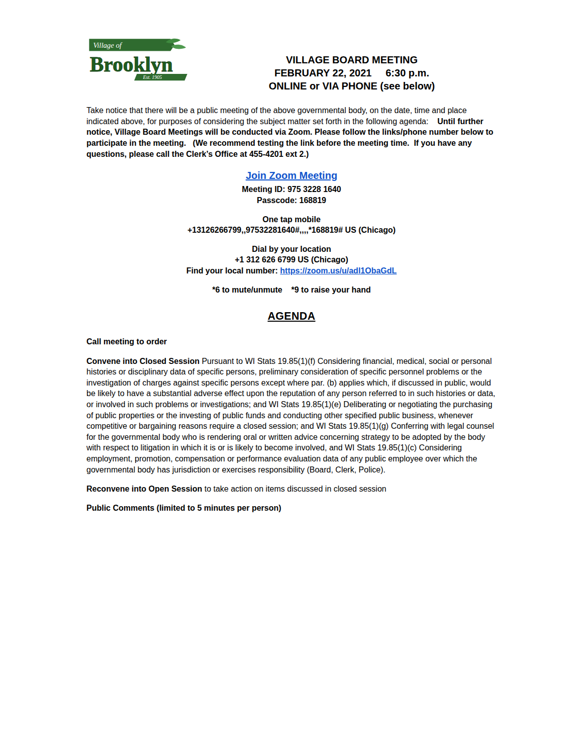Village of Brooklyn, Est. 1905 Village of Brooklyn Est. 1905
VILLAGE BOARD MEETING FEBRUARY 22, 2021 6:30 p.m. ONLINE or VIA PHONE (see below)
Take notice that there will be a public meeting of the above governmental body, on the date, time and place indicated above, for purposes of considering the subject matter set forth in the following agenda: Until further notice, Village Board Meetings will be conducted via Zoom. Please follow the links/phone number below to participate in the meeting. (We recommend testing the link before the meeting time. If you have any questions, please call the Clerk’s Office at 455-4201 ext 2.)
Join Zoom Meeting
Meeting ID: 975 3228 1640
Passcode: 168819
One tap mobile
+13126266799,,97532281640#,,,,*168819# US (Chicago)
Dial by your location
+1 312 626 6799 US (Chicago)
Find your local number: https://zoom.us/u/adl1ObaGdL
*6 to mute/unmute *9 to raise your hand
AGENDA
Call meeting to order
Convene into Closed Session Pursuant to WI Stats 19.85(1)(f) Considering financial, medical, social or personal histories or disciplinary data of specific persons, preliminary consideration of specific personnel problems or the investigation of charges against specific persons except where par. (b) applies which, if discussed in public, would be likely to have a substantial adverse effect upon the reputation of any person referred to in such histories or data, or involved in such problems or investigations; and WI Stats 19.85(1)(e) Deliberating or negotiating the purchasing of public properties or the investing of public funds and conducting other specified public business, whenever competitive or bargaining reasons require a closed session; and WI Stats 19.85(1)(g) Conferring with legal counsel for the governmental body who is rendering oral or written advice concerning strategy to be adopted by the body with respect to litigation in which it is or is likely to become involved, and WI Stats 19.85(1)(c) Considering employment, promotion, compensation or performance evaluation data of any public employee over which the governmental body has jurisdiction or exercises responsibility (Board, Clerk, Police).
Reconvene into Open Session to take action on items discussed in closed session
Public Comments (limited to 5 minutes per person)